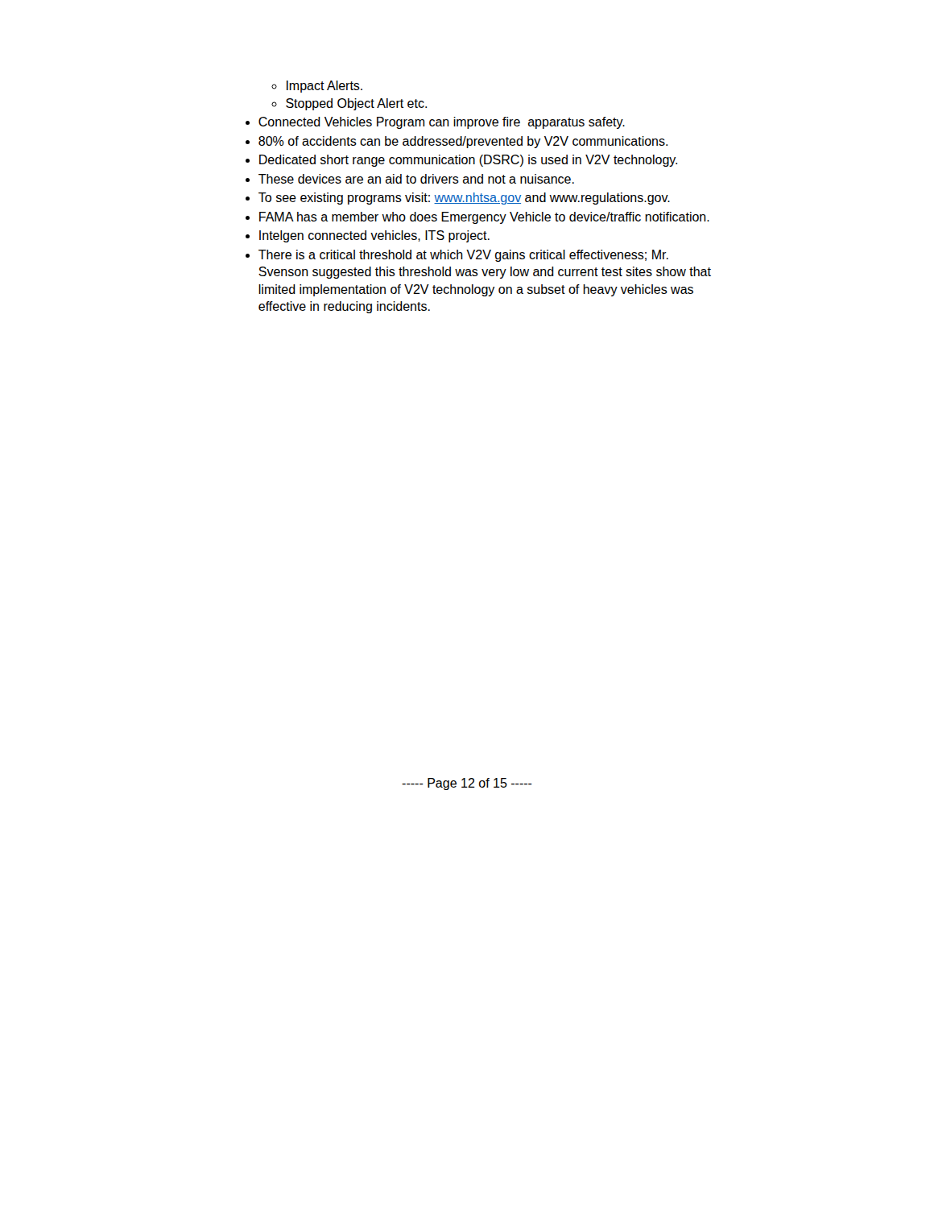Impact Alerts.
Stopped Object Alert etc.
Connected Vehicles Program can improve fire apparatus safety.
80% of accidents can be addressed/prevented by V2V communications.
Dedicated short range communication (DSRC) is used in V2V technology.
These devices are an aid to drivers and not a nuisance.
To see existing programs visit: www.nhtsa.gov and www.regulations.gov.
FAMA has a member who does Emergency Vehicle to device/traffic notification.
Intelgen connected vehicles, ITS project.
There is a critical threshold at which V2V gains critical effectiveness; Mr. Svenson suggested this threshold was very low and current test sites show that limited implementation of V2V technology on a subset of heavy vehicles was effective in reducing incidents.
----- Page 12 of 15 -----